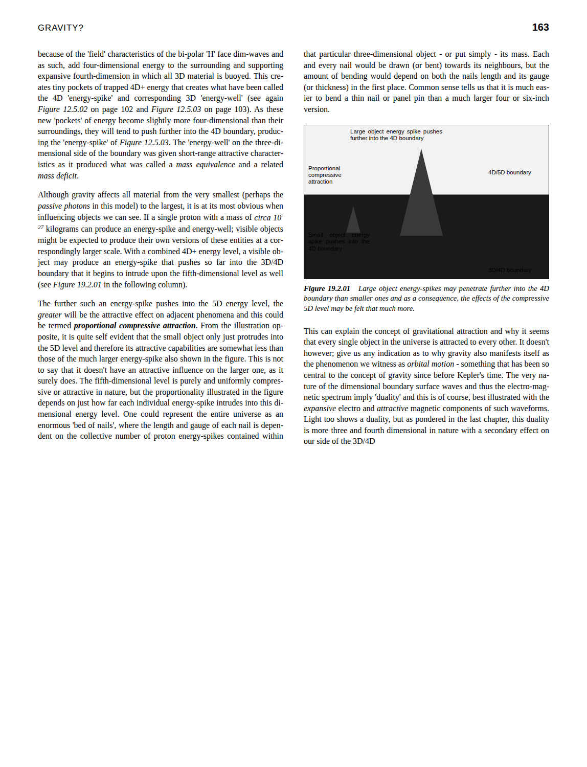GRAVITY?
163
because of the 'field' characteristics of the bi-polar 'H' face dim-waves and as such, add four-dimensional energy to the surrounding and supporting expansive fourth-dimension in which all 3D material is buoyed. This creates tiny pockets of trapped 4D+ energy that creates what have been called the 4D 'energy-spike' and corresponding 3D 'energy-well' (see again Figure 12.5.02 on page 102 and Figure 12.5.03 on page 103). As these new 'pockets' of energy become slightly more four-dimensional than their surroundings, they will tend to push further into the 4D boundary, producing the 'energy-spike' of Figure 12.5.03. The 'energy-well' on the three-dimensional side of the boundary was given short-range attractive characteristics as it produced what was called a mass equivalence and a related mass deficit.
Although gravity affects all material from the very smallest (perhaps the passive photons in this model) to the largest, it is at its most obvious when influencing objects we can see. If a single proton with a mass of circa 10-27 kilograms can produce an energy-spike and energy-well; visible objects might be expected to produce their own versions of these entities at a correspondingly larger scale. With a combined 4D+ energy level, a visible object may produce an energy-spike that pushes so far into the 3D/4D boundary that it begins to intrude upon the fifth-dimensional level as well (see Figure 19.2.01 in the following column).
The further such an energy-spike pushes into the 5D energy level, the greater will be the attractive effect on adjacent phenomena and this could be termed proportional compressive attraction. From the illustration opposite, it is quite self evident that the small object only just protrudes into the 5D level and therefore its attractive capabilities are somewhat less than those of the much larger energy-spike also shown in the figure. This is not to say that it doesn't have an attractive influence on the larger one, as it surely does. The fifth-dimensional level is purely and uniformly compressive or attractive in nature, but the proportionality illustrated in the figure depends on just how far each individual energy-spike intrudes into this dimensional energy level. One could represent the entire universe as an enormous 'bed of nails', where the length and gauge of each nail is dependent on the collective number of proton energy-spikes contained within that particular three-dimensional object - or put simply - its mass. Each and every nail would be drawn (or bent) towards its neighbours, but the amount of bending would depend on both the nails length and its gauge (or thickness) in the first place. Common sense tells us that it is much easier to bend a thin nail or panel pin than a much larger four or six-inch version.
Large object energy spike pushes further into the 4D boundary
Proportional
compressive
attraction
4D/5D boundary
Small object energy spike pushes into the 4D boundary
3D/4D boundary
Figure 19.2.01 Large object energy-spikes may penetrate further into the 4D boundary than smaller ones and as a consequence, the effects of the compressive 5D level may be felt that much more.
This can explain the concept of gravitational attraction and why it seems that every single object in the universe is attracted to every other. It doesn't however; give us any indication as to why gravity also manifests itself as the phenomenon we witness as orbital motion - something that has been so central to the concept of gravity since before Kepler's time. The very nature of the dimensional boundary surface waves and thus the electro-magnetic spectrum imply 'duality' and this is of course, best illustrated with the expansive electro and attractive magnetic components of such waveforms. Light too shows a duality, but as pondered in the last chapter, this duality is more three and fourth dimensional in nature with a secondary effect on our side of the 3D/4D